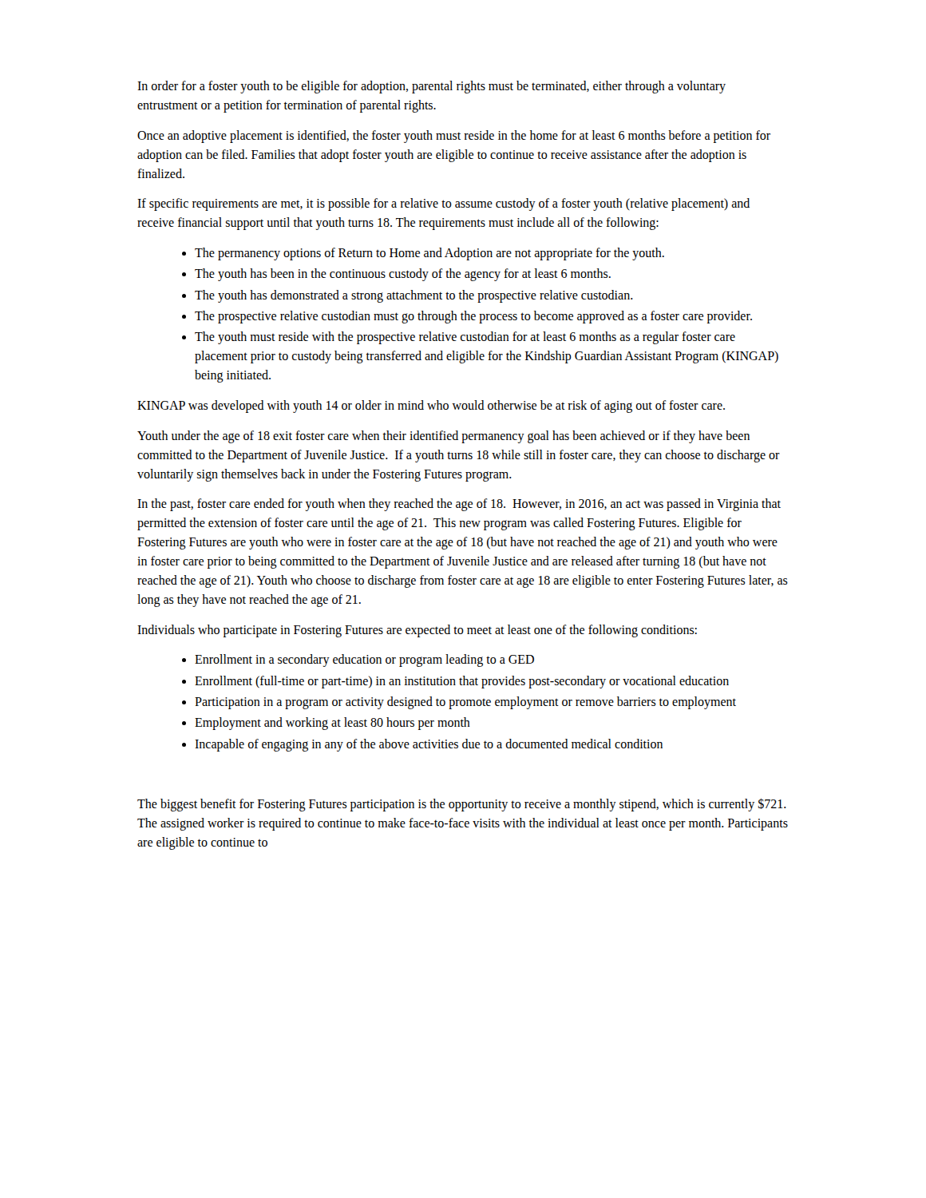In order for a foster youth to be eligible for adoption, parental rights must be terminated, either through a voluntary entrustment or a petition for termination of parental rights.
Once an adoptive placement is identified, the foster youth must reside in the home for at least 6 months before a petition for adoption can be filed. Families that adopt foster youth are eligible to continue to receive assistance after the adoption is finalized.
If specific requirements are met, it is possible for a relative to assume custody of a foster youth (relative placement) and receive financial support until that youth turns 18. The requirements must include all of the following:
The permanency options of Return to Home and Adoption are not appropriate for the youth.
The youth has been in the continuous custody of the agency for at least 6 months.
The youth has demonstrated a strong attachment to the prospective relative custodian.
The prospective relative custodian must go through the process to become approved as a foster care provider.
The youth must reside with the prospective relative custodian for at least 6 months as a regular foster care placement prior to custody being transferred and eligible for the Kindship Guardian Assistant Program (KINGAP) being initiated.
KINGAP was developed with youth 14 or older in mind who would otherwise be at risk of aging out of foster care.
Youth under the age of 18 exit foster care when their identified permanency goal has been achieved or if they have been committed to the Department of Juvenile Justice. If a youth turns 18 while still in foster care, they can choose to discharge or voluntarily sign themselves back in under the Fostering Futures program.
In the past, foster care ended for youth when they reached the age of 18. However, in 2016, an act was passed in Virginia that permitted the extension of foster care until the age of 21. This new program was called Fostering Futures. Eligible for Fostering Futures are youth who were in foster care at the age of 18 (but have not reached the age of 21) and youth who were in foster care prior to being committed to the Department of Juvenile Justice and are released after turning 18 (but have not reached the age of 21). Youth who choose to discharge from foster care at age 18 are eligible to enter Fostering Futures later, as long as they have not reached the age of 21.
Individuals who participate in Fostering Futures are expected to meet at least one of the following conditions:
Enrollment in a secondary education or program leading to a GED
Enrollment (full-time or part-time) in an institution that provides post-secondary or vocational education
Participation in a program or activity designed to promote employment or remove barriers to employment
Employment and working at least 80 hours per month
Incapable of engaging in any of the above activities due to a documented medical condition
The biggest benefit for Fostering Futures participation is the opportunity to receive a monthly stipend, which is currently $721. The assigned worker is required to continue to make face-to-face visits with the individual at least once per month. Participants are eligible to continue to